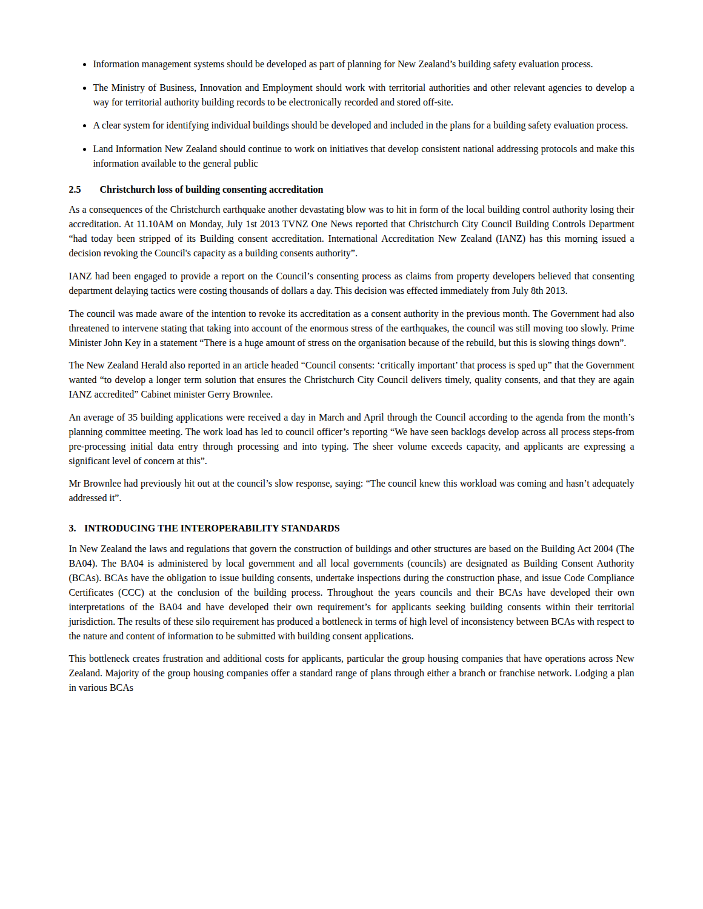Information management systems should be developed as part of planning for New Zealand’s building safety evaluation process.
The Ministry of Business, Innovation and Employment should work with territorial authorities and other relevant agencies to develop a way for territorial authority building records to be electronically recorded and stored off-site.
A clear system for identifying individual buildings should be developed and included in the plans for a building safety evaluation process.
Land Information New Zealand should continue to work on initiatives that develop consistent national addressing protocols and make this information available to the general public
2.5 Christchurch loss of building consenting accreditation
As a consequences of the Christchurch earthquake another devastating blow was to hit in form of the local building control authority losing their accreditation. At 11.10AM on Monday, July 1st 2013 TVNZ One News reported that Christchurch City Council Building Controls Department “had today been stripped of its Building consent accreditation. International Accreditation New Zealand (IANZ) has this morning issued a decision revoking the Council's capacity as a building consents authority”.
IANZ had been engaged to provide a report on the Council’s consenting process as claims from property developers believed that consenting department delaying tactics were costing thousands of dollars a day. This decision was effected immediately from July 8th 2013.
The council was made aware of the intention to revoke its accreditation as a consent authority in the previous month. The Government had also threatened to intervene stating that taking into account of the enormous stress of the earthquakes, the council was still moving too slowly. Prime Minister John Key in a statement “There is a huge amount of stress on the organisation because of the rebuild, but this is slowing things down”.
The New Zealand Herald also reported in an article headed “Council consents: ‘critically important’ that process is sped up” that the Government wanted “to develop a longer term solution that ensures the Christchurch City Council delivers timely, quality consents, and that they are again IANZ accredited” Cabinet minister Gerry Brownlee.
An average of 35 building applications were received a day in March and April through the Council according to the agenda from the month’s planning committee meeting. The work load has led to council officer’s reporting “We have seen backlogs develop across all process steps-from pre-processing initial data entry through processing and into typing. The sheer volume exceeds capacity, and applicants are expressing a significant level of concern at this”.
Mr Brownlee had previously hit out at the council’s slow response, saying: “The council knew this workload was coming and hasn’t adequately addressed it”.
3. Introducing the interoperability standards
In New Zealand the laws and regulations that govern the construction of buildings and other structures are based on the Building Act 2004 (The BA04). The BA04 is administered by local government and all local governments (councils) are designated as Building Consent Authority (BCAs). BCAs have the obligation to issue building consents, undertake inspections during the construction phase, and issue Code Compliance Certificates (CCC) at the conclusion of the building process. Throughout the years councils and their BCAs have developed their own interpretations of the BA04 and have developed their own requirement’s for applicants seeking building consents within their territorial jurisdiction. The results of these silo requirement has produced a bottleneck in terms of high level of inconsistency between BCAs with respect to the nature and content of information to be submitted with building consent applications.
This bottleneck creates frustration and additional costs for applicants, particular the group housing companies that have operations across New Zealand. Majority of the group housing companies offer a standard range of plans through either a branch or franchise network. Lodging a plan in various BCAs